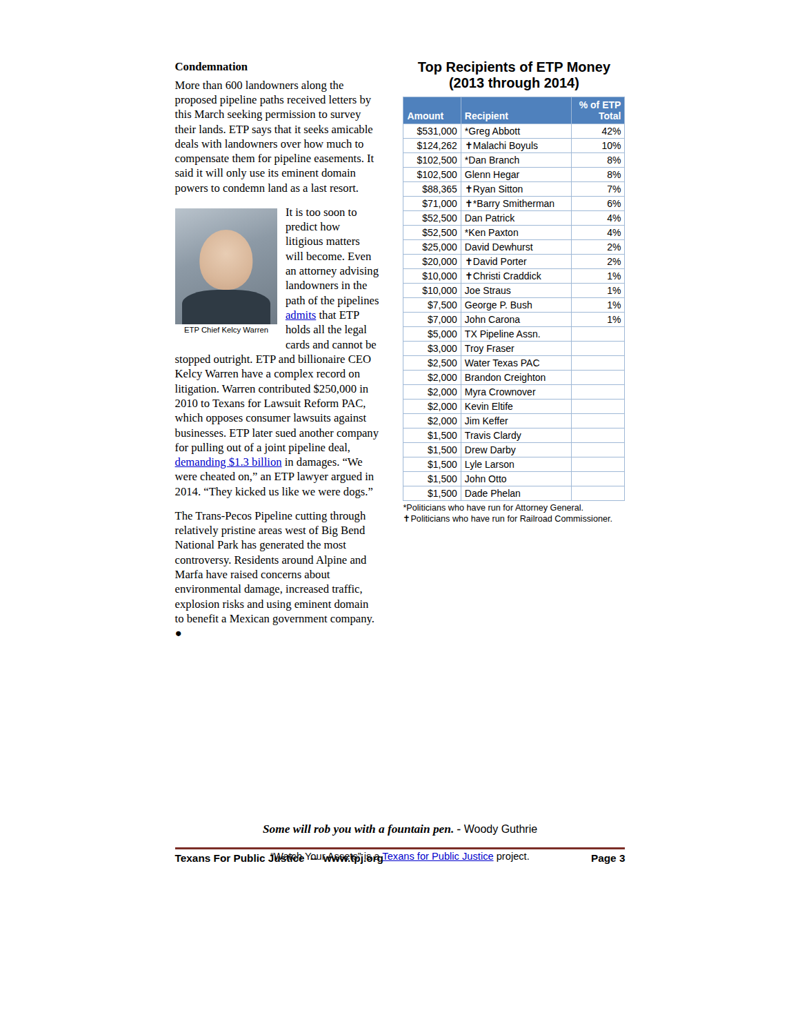Condemnation
More than 600 landowners along the proposed pipeline paths received letters by this March seeking permission to survey their lands. ETP says that it seeks amicable deals with landowners over how much to compensate them for pipeline easements. It said it will only use its eminent domain powers to condemn land as a last resort.
ETP Chief Kelcy Warren
It is too soon to predict how litigious matters will become. Even an attorney advising landowners in the path of the pipelines admits that ETP holds all the legal cards and cannot be stopped outright. ETP and billionaire CEO Kelcy Warren have a complex record on litigation. Warren contributed $250,000 in 2010 to Texans for Lawsuit Reform PAC, which opposes consumer lawsuits against businesses. ETP later sued another company for pulling out of a joint pipeline deal, demanding $1.3 billion in damages. “We were cheated on,” an ETP lawyer argued in 2014. “They kicked us like we were dogs.”
The Trans-Pecos Pipeline cutting through relatively pristine areas west of Big Bend National Park has generated the most controversy. Residents around Alpine and Marfa have raised concerns about environmental damage, increased traffic, explosion risks and using eminent domain to benefit a Mexican government company. ●
Top Recipients of ETP Money
(2013 through 2014)
| Amount | Recipient | % of ETP Total |
| --- | --- | --- |
| $531,000 | *Greg Abbott | 42% |
| $124,262 | ✝Malachi Boyuls | 10% |
| $102,500 | *Dan Branch | 8% |
| $102,500 | Glenn Hegar | 8% |
| $88,365 | ✝Ryan Sitton | 7% |
| $71,000 | ✝*Barry Smitherman | 6% |
| $52,500 | Dan Patrick | 4% |
| $52,500 | *Ken Paxton | 4% |
| $25,000 | David Dewhurst | 2% |
| $20,000 | ✝David Porter | 2% |
| $10,000 | ✝Christi Craddick | 1% |
| $10,000 | Joe Straus | 1% |
| $7,500 | George P. Bush | 1% |
| $7,000 | John Carona | 1% |
| $5,000 | TX Pipeline Assn. | |
| $3,000 | Troy Fraser | |
| $2,500 | Water Texas PAC | |
| $2,000 | Brandon Creighton | |
| $2,000 | Myra Crownover | |
| $2,000 | Kevin Eltife | |
| $2,000 | Jim Keffer | |
| $1,500 | Travis Clardy | |
| $1,500 | Drew Darby | |
| $1,500 | Lyle Larson | |
| $1,500 | John Otto | |
| $1,500 | Dade Phelan | |
*Politicians who have run for Attorney General.
✝Politicians who have run for Railroad Commissioner.
Some will rob you with a fountain pen. - Woody Guthrie
“Watch Your Assets” is a Texans for Public Justice project.
Texans For Public Justice -- www.tpj.org
Page 3